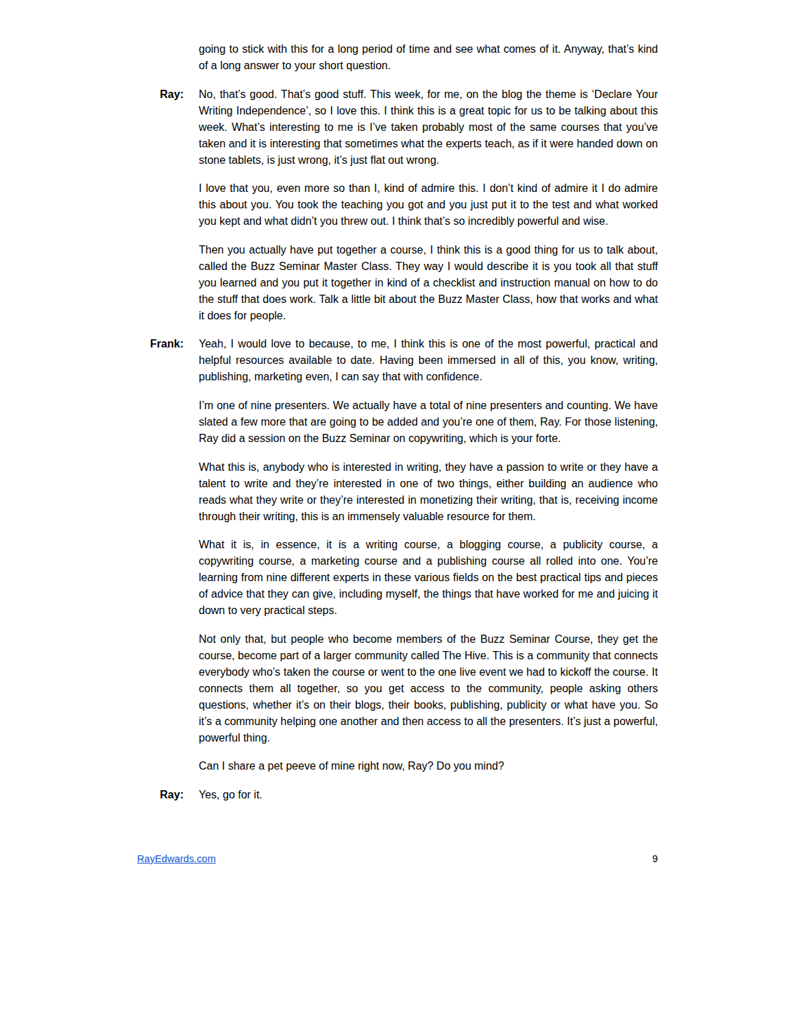going to stick with this for a long period of time and see what comes of it. Anyway, that’s kind of a long answer to your short question.
Ray:
No, that’s good. That’s good stuff. This week, for me, on the blog the theme is ‘Declare Your Writing Independence’, so I love this. I think this is a great topic for us to be talking about this week. What’s interesting to me is I’ve taken probably most of the same courses that you’ve taken and it is interesting that sometimes what the experts teach, as if it were handed down on stone tablets, is just wrong, it’s just flat out wrong.
I love that you, even more so than I, kind of admire this. I don’t kind of admire it I do admire this about you. You took the teaching you got and you just put it to the test and what worked you kept and what didn’t you threw out. I think that’s so incredibly powerful and wise.
Then you actually have put together a course, I think this is a good thing for us to talk about, called the Buzz Seminar Master Class. They way I would describe it is you took all that stuff you learned and you put it together in kind of a checklist and instruction manual on how to do the stuff that does work. Talk a little bit about the Buzz Master Class, how that works and what it does for people.
Frank:
Yeah, I would love to because, to me, I think this is one of the most powerful, practical and helpful resources available to date. Having been immersed in all of this, you know, writing, publishing, marketing even, I can say that with confidence.
I’m one of nine presenters. We actually have a total of nine presenters and counting. We have slated a few more that are going to be added and you’re one of them, Ray. For those listening, Ray did a session on the Buzz Seminar on copywriting, which is your forte.
What this is, anybody who is interested in writing, they have a passion to write or they have a talent to write and they’re interested in one of two things, either building an audience who reads what they write or they’re interested in monetizing their writing, that is, receiving income through their writing, this is an immensely valuable resource for them.
What it is, in essence, it is a writing course, a blogging course, a publicity course, a copywriting course, a marketing course and a publishing course all rolled into one. You’re learning from nine different experts in these various fields on the best practical tips and pieces of advice that they can give, including myself, the things that have worked for me and juicing it down to very practical steps.
Not only that, but people who become members of the Buzz Seminar Course, they get the course, become part of a larger community called The Hive. This is a community that connects everybody who’s taken the course or went to the one live event we had to kickoff the course. It connects them all together, so you get access to the community, people asking others questions, whether it’s on their blogs, their books, publishing, publicity or what have you. So it’s a community helping one another and then access to all the presenters. It’s just a powerful, powerful thing.
Can I share a pet peeve of mine right now, Ray? Do you mind?
Ray:
Yes, go for it.
RayEdwards.com 9